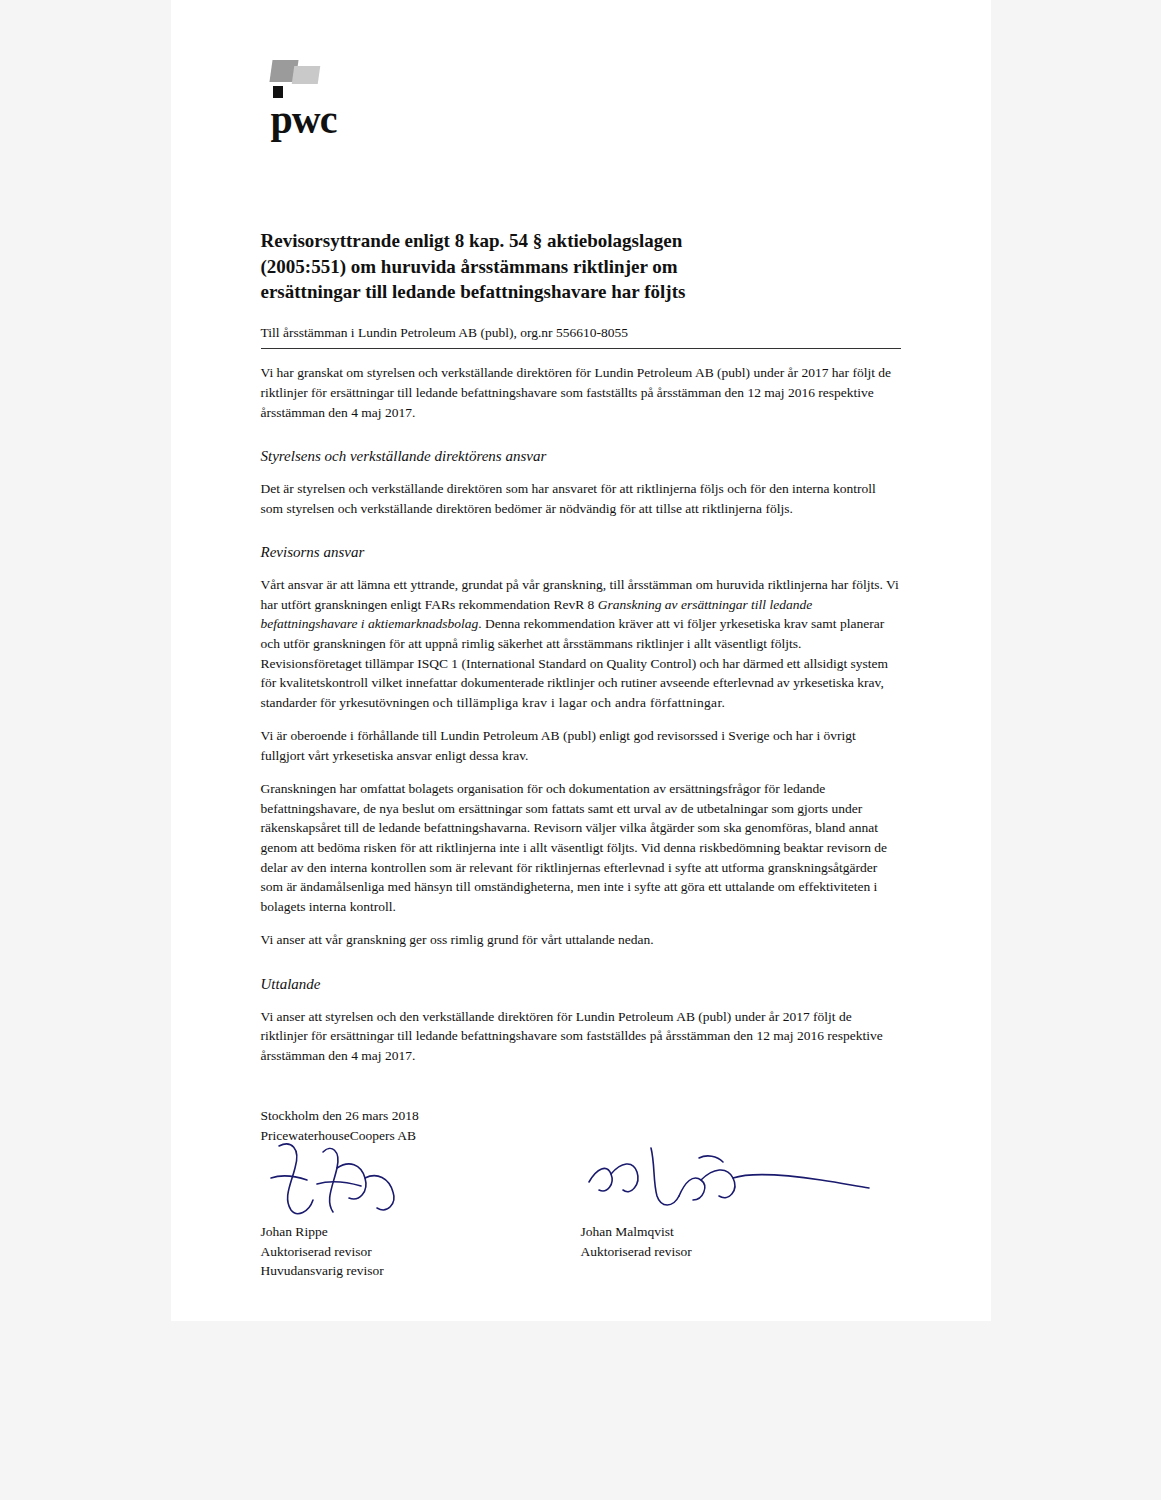pwc
Revisorsyttrande enligt 8 kap. 54 § aktiebolagslagen
(2005:551) om huruvida årsstämmans riktlinjer om
ersättningar till ledande befattningshavare har följts
Till årsstämman i Lundin Petroleum AB (publ), org.nr 556610-8055
Vi har granskat om styrelsen och verkställande direktören för Lundin Petroleum AB (publ) under år 2017 har följt de riktlinjer för ersättningar till ledande befattningshavare som fastställts på årsstämman den 12 maj 2016 respektive årsstämman den 4 maj 2017.
Styrelsens och verkställande direktörens ansvar
Det är styrelsen och verkställande direktören som har ansvaret för att riktlinjerna följs och för den interna kontroll som styrelsen och verkställande direktören bedömer är nödvändig för att tillse att riktlinjerna följs.
Revisorns ansvar
Vårt ansvar är att lämna ett yttrande, grundat på vår granskning, till årsstämman om huruvida riktlinjerna har följts. Vi har utfört granskningen enligt FARs rekommendation RevR 8 Granskning av ersättningar till ledande befattningshavare i aktiemarknadsbolag. Denna rekommendation kräver att vi följer yrkesetiska krav samt planerar och utför granskningen för att uppnå rimlig säkerhet att årsstämmans riktlinjer i allt väsentligt följts. Revisionsföretaget tillämpar ISQC 1 (International Standard on Quality Control) och har därmed ett allsidigt system för kvalitetskontroll vilket innefattar dokumenterade riktlinjer och rutiner avseende efterlevnad av yrkesetiska krav, standarder för yrkesutövningen och tillämpliga krav i lagar och andra författningar.
Vi är oberoende i förhållande till Lundin Petroleum AB (publ) enligt god revisorssed i Sverige och har i övrigt fullgjort vårt yrkesetiska ansvar enligt dessa krav.
Granskningen har omfattat bolagets organisation för och dokumentation av ersättningsfrågor för ledande befattningshavare, de nya beslut om ersättningar som fattats samt ett urval av de utbetalningar som gjorts under räkenskapsåret till de ledande befattningshavarna. Revisorn väljer vilka åtgärder som ska genomföras, bland annat genom att bedöma risken för att riktlinjerna inte i allt väsentligt följts. Vid denna riskbedömning beaktar revisorn de delar av den interna kontrollen som är relevant för riktlinjernas efterlevnad i syfte att utforma granskningsåtgärder som är ändamålsenliga med hänsyn till omständigheterna, men inte i syfte att göra ett uttalande om effektiviteten i bolagets interna kontroll.
Vi anser att vår granskning ger oss rimlig grund för vårt uttalande nedan.
Uttalande
Vi anser att styrelsen och den verkställande direktören för Lundin Petroleum AB (publ) under år 2017 följt de riktlinjer för ersättningar till ledande befattningshavare som fastställdes på årsstämman den 12 maj 2016 respektive årsstämman den 4 maj 2017.
Stockholm den 26 mars 2018
PricewaterhouseCoopers AB
Johan Rippe
Auktoriserad revisor
Huvudansvarig revisor
Johan Malmqvist
Auktoriserad revisor